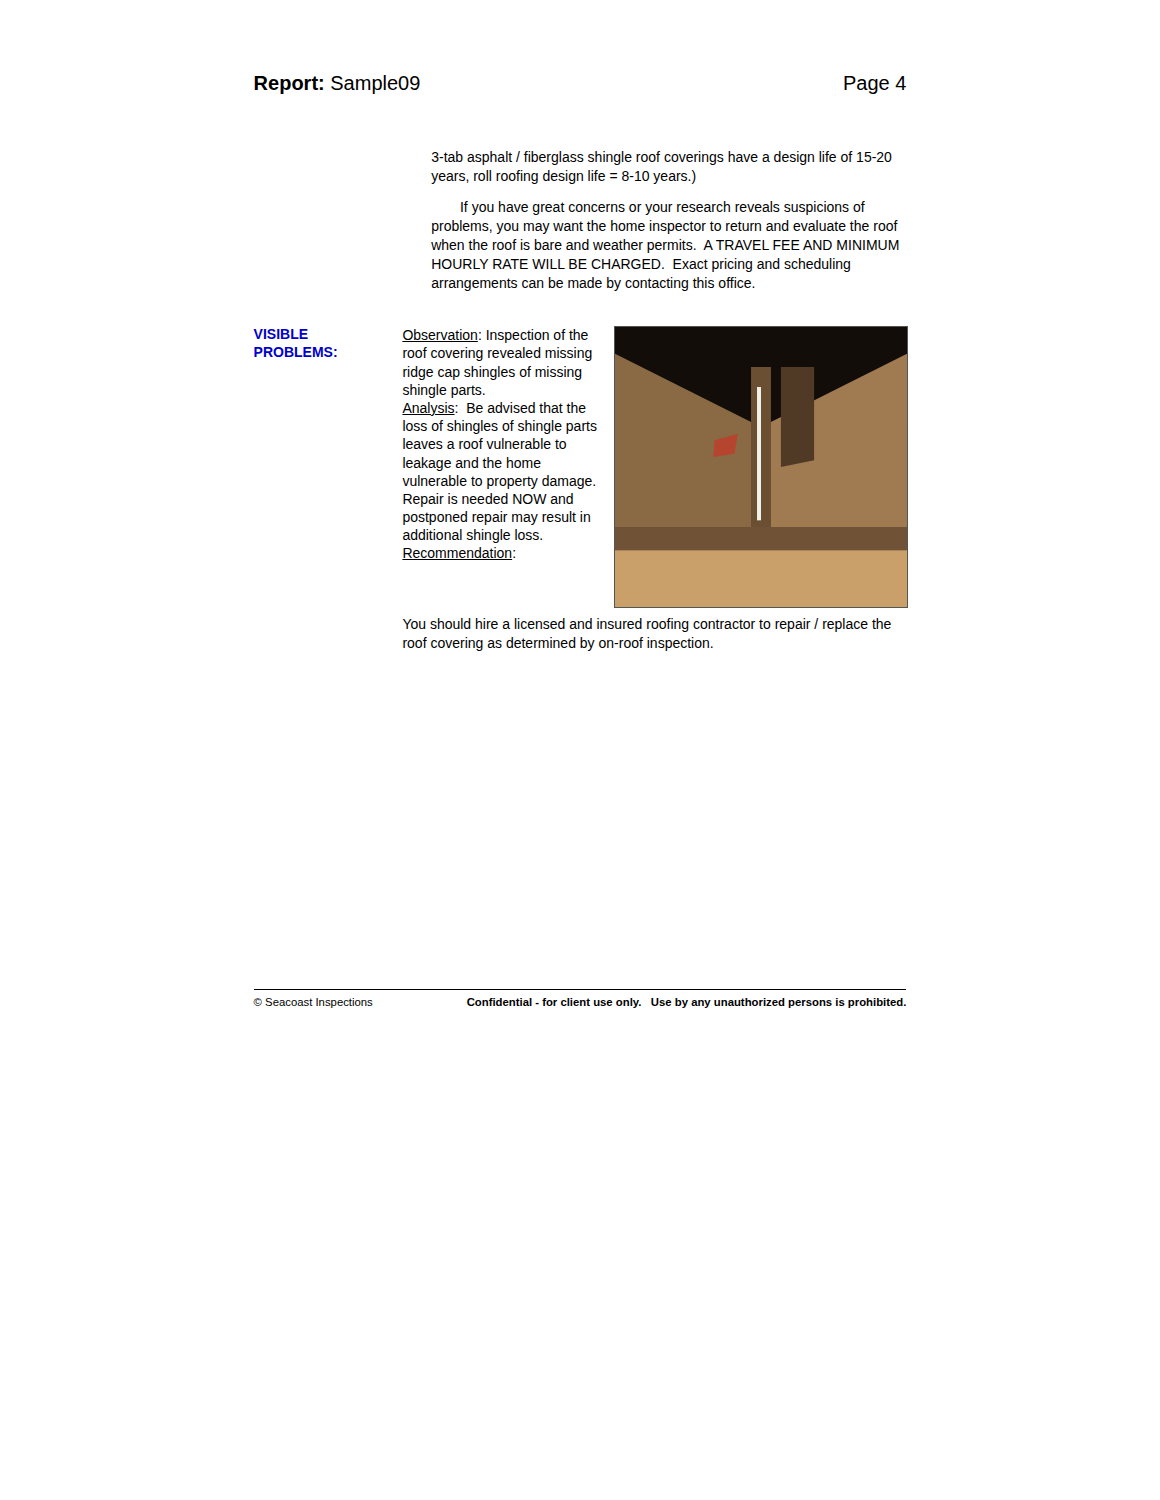Report: Sample09
Page 4
3-tab asphalt / fiberglass shingle roof coverings have a design life of 15-20 years, roll roofing design life = 8-10 years.)
If you have great concerns or your research reveals suspicions of problems, you may want the home inspector to return and evaluate the roof when the roof is bare and weather permits. A TRAVEL FEE AND MINIMUM HOURLY RATE WILL BE CHARGED. Exact pricing and scheduling arrangements can be made by contacting this office.
VISIBLE
PROBLEMS:
Observation: Inspection of the roof covering revealed missing ridge cap shingles of missing shingle parts.
Analysis: Be advised that the loss of shingles of shingle parts leaves a roof vulnerable to leakage and the home vulnerable to property damage. Repair is needed NOW and postponed repair may result in additional shingle loss.
Recommendation:
You should hire a licensed and insured roofing contractor to repair / replace the roof covering as determined by on-roof inspection.
© Seacoast Inspections
Confidential - for client use only. Use by any unauthorized persons is prohibited.